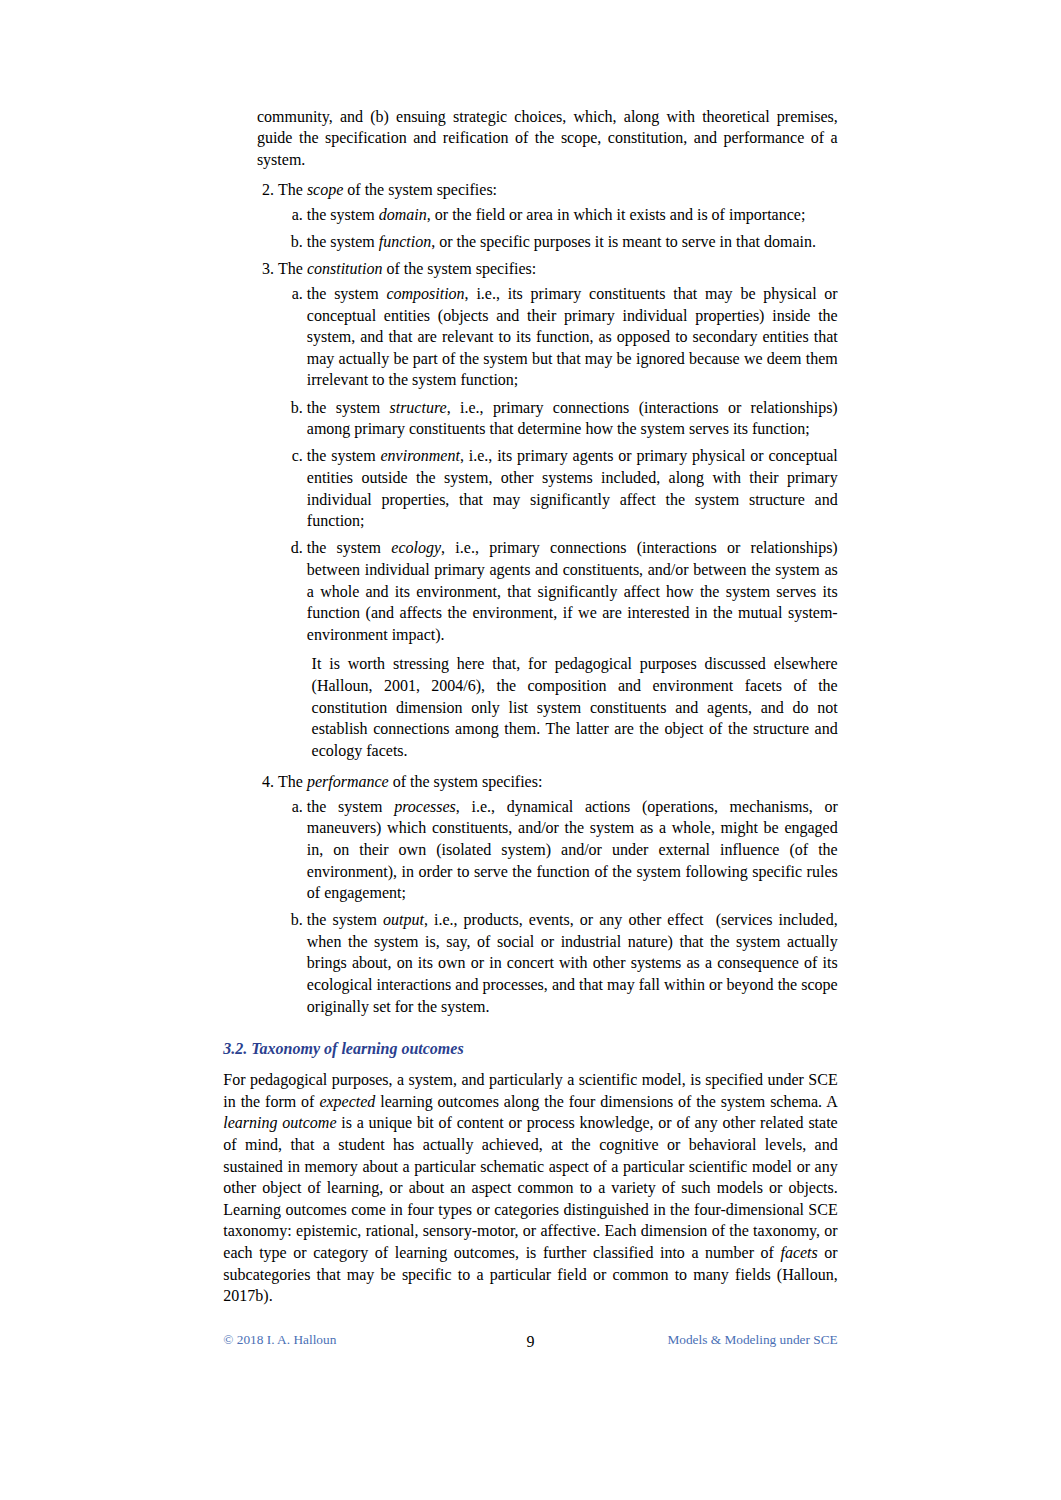community, and (b) ensuing strategic choices, which, along with theoretical premises, guide the specification and reification of the scope, constitution, and performance of a system.
The scope of the system specifies:
the system domain, or the field or area in which it exists and is of importance;
the system function, or the specific purposes it is meant to serve in that domain.
The constitution of the system specifies:
the system composition, i.e., its primary constituents that may be physical or conceptual entities (objects and their primary individual properties) inside the system, and that are relevant to its function, as opposed to secondary entities that may actually be part of the system but that may be ignored because we deem them irrelevant to the system function;
the system structure, i.e., primary connections (interactions or relationships) among primary constituents that determine how the system serves its function;
the system environment, i.e., its primary agents or primary physical or conceptual entities outside the system, other systems included, along with their primary individual properties, that may significantly affect the system structure and function;
the system ecology, i.e., primary connections (interactions or relationships) between individual primary agents and constituents, and/or between the system as a whole and its environment, that significantly affect how the system serves its function (and affects the environment, if we are interested in the mutual system-environment impact).
It is worth stressing here that, for pedagogical purposes discussed elsewhere (Halloun, 2001, 2004/6), the composition and environment facets of the constitution dimension only list system constituents and agents, and do not establish connections among them. The latter are the object of the structure and ecology facets.
The performance of the system specifies:
the system processes, i.e., dynamical actions (operations, mechanisms, or maneuvers) which constituents, and/or the system as a whole, might be engaged in, on their own (isolated system) and/or under external influence (of the environment), in order to serve the function of the system following specific rules of engagement;
the system output, i.e., products, events, or any other effect (services included, when the system is, say, of social or industrial nature) that the system actually brings about, on its own or in concert with other systems as a consequence of its ecological interactions and processes, and that may fall within or beyond the scope originally set for the system.
3.2. Taxonomy of learning outcomes
For pedagogical purposes, a system, and particularly a scientific model, is specified under SCE in the form of expected learning outcomes along the four dimensions of the system schema. A learning outcome is a unique bit of content or process knowledge, or of any other related state of mind, that a student has actually achieved, at the cognitive or behavioral levels, and sustained in memory about a particular schematic aspect of a particular scientific model or any other object of learning, or about an aspect common to a variety of such models or objects. Learning outcomes come in four types or categories distinguished in the four-dimensional SCE taxonomy: epistemic, rational, sensory-motor, or affective. Each dimension of the taxonomy, or each type or category of learning outcomes, is further classified into a number of facets or subcategories that may be specific to a particular field or common to many fields (Halloun, 2017b).
© 2018 I. A. Halloun 9 Models & Modeling under SCE